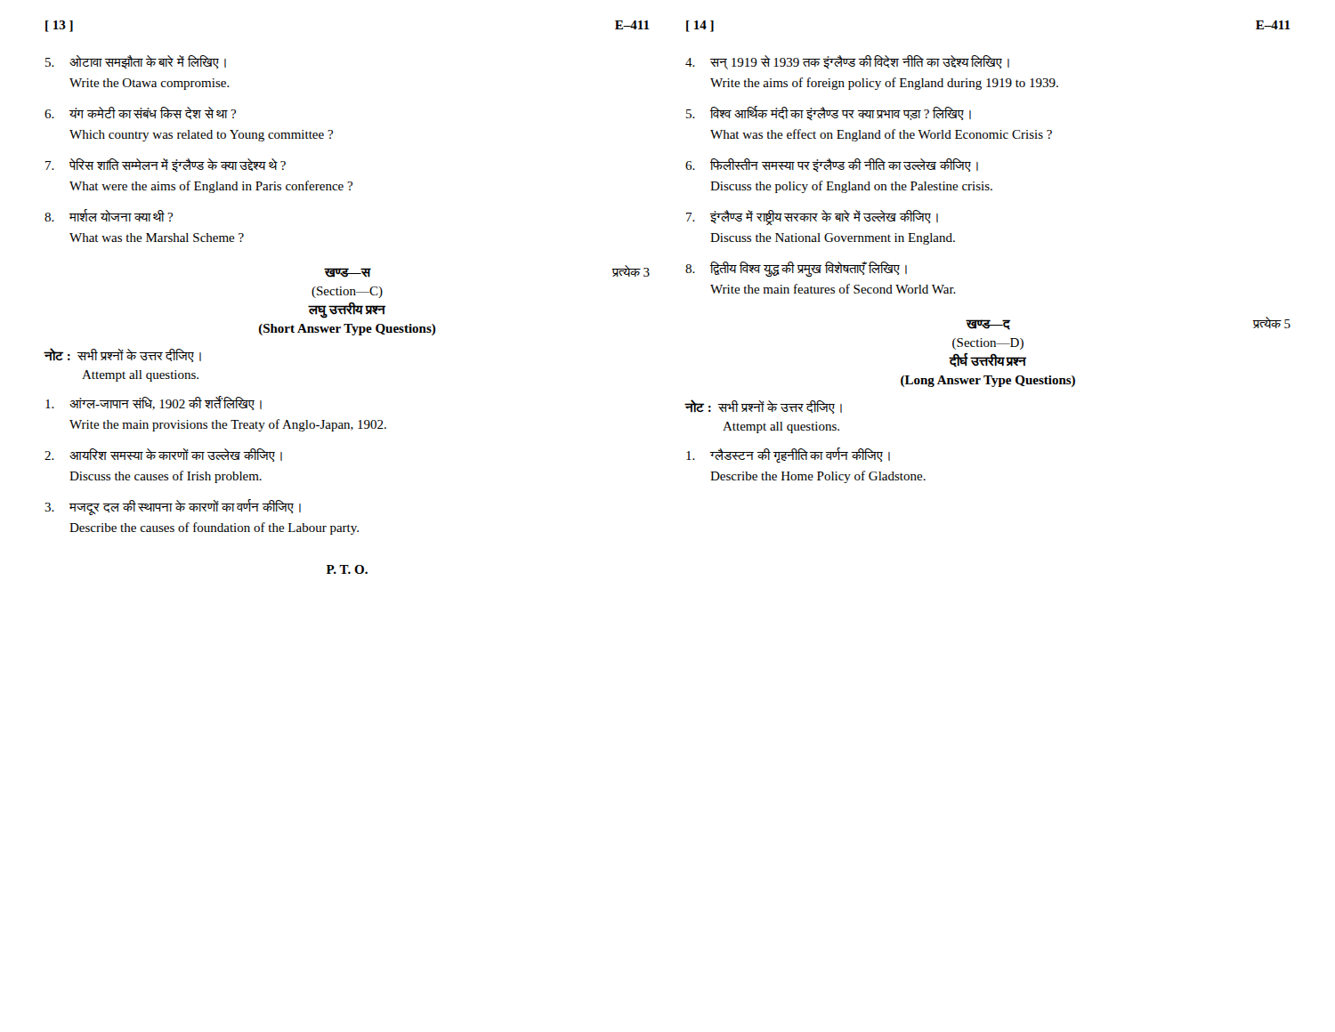[ 13 ] E–411
5.
ओटावा समझौता के बारे में लिखिए।
Write the Otawa compromise.
6.
यंग कमेटी का संबंध किस देश से था ?
Which country was related to Young committee ?
7.
पेरिस शांति सम्मेलन में इंग्लैण्ड के क्या उद्देश्य थे ?
What were the aims of England in Paris conference ?
8.
मार्शल योजना क्या थी ?
What was the Marshal Scheme ?
खण्ड—स प्रत्येक 3
(Section—C)
लघु उत्तरीय प्रश्न
(Short Answer Type Questions)
नोट : सभी प्रश्नों के उत्तर दीजिए।
Attempt all questions.
1.
आंग्ल-जापान संधि, 1902 की शर्तें लिखिए।
Write the main provisions the Treaty of Anglo-Japan, 1902.
2.
आयरिश समस्या के कारणों का उल्लेख कीजिए।
Discuss the causes of Irish problem.
3.
मजदूर दल की स्थापना के कारणों का वर्णन कीजिए।
Describe the causes of foundation of the Labour party.
P. T. O.
[ 14 ] E–411
4.
सन् 1919 से 1939 तक इंग्लैण्ड की विदेश नीति का उद्देश्य लिखिए।
Write the aims of foreign policy of England during 1919 to 1939.
5.
विश्व आर्थिक मंदी का इंग्लैण्ड पर क्या प्रभाव पड़ा ? लिखिए।
What was the effect on England of the World Economic Crisis ?
6.
फिलीस्तीन समस्या पर इंग्लैण्ड की नीति का उल्लेख कीजिए।
Discuss the policy of England on the Palestine crisis.
7.
इंग्लैण्ड में राष्ट्रीय सरकार के बारे में उल्लेख कीजिए।
Discuss the National Government in England.
8.
द्वितीय विश्व युद्ध की प्रमुख विशेषताएँ लिखिए।
Write the main features of Second World War.
खण्ड—द प्रत्येक 5
(Section—D)
दीर्घ उत्तरीय प्रश्न
(Long Answer Type Questions)
नोट : सभी प्रश्नों के उत्तर दीजिए।
Attempt all questions.
1.
ग्लैडस्टन की गृहनीति का वर्णन कीजिए।
Describe the Home Policy of Gladstone.